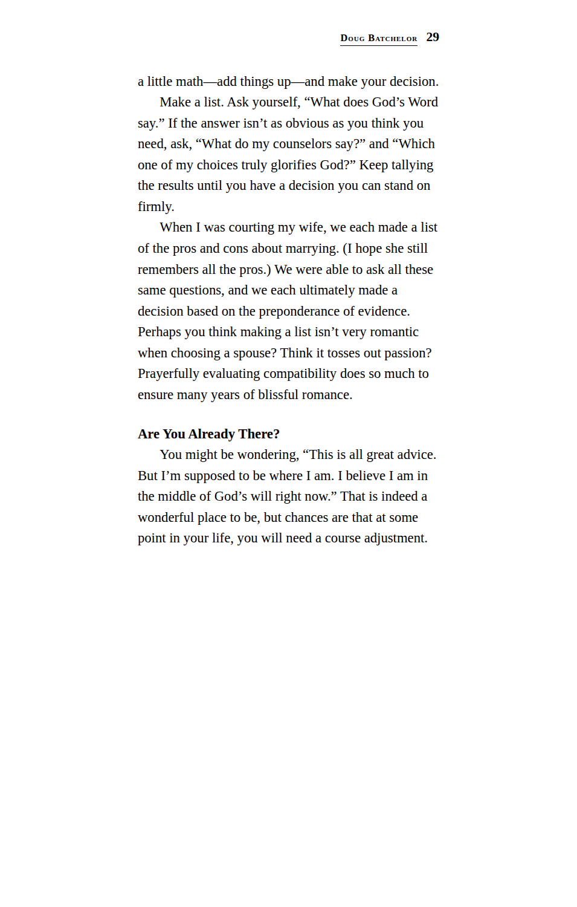Doug Batchelor 29
a little math—add things up—and make your decision.
Make a list. Ask yourself, “What does God’s Word say.” If the answer isn’t as obvious as you think you need, ask, “What do my counselors say?” and “Which one of my choices truly glorifies God?” Keep tallying the results until you have a decision you can stand on firmly.
When I was courting my wife, we each made a list of the pros and cons about marrying. (I hope she still remembers all the pros.) We were able to ask all these same questions, and we each ultimately made a decision based on the preponderance of evidence. Perhaps you think making a list isn’t very romantic when choosing a spouse? Think it tosses out passion? Prayerfully evaluating compatibility does so much to ensure many years of blissful romance.
Are You Already There?
You might be wondering, “This is all great advice. But I’m supposed to be where I am. I believe I am in the middle of God’s will right now.” That is indeed a wonderful place to be, but chances are that at some point in your life, you will need a course adjustment.